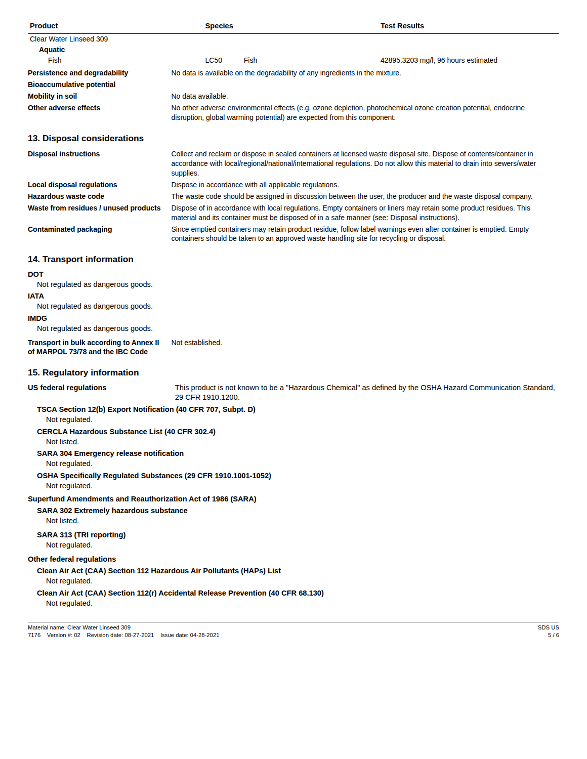| Product | Species | Test Results |
| --- | --- | --- |
| Clear Water Linseed 309 |
| Aquatic |
| Fish | LC50 Fish | 42895.3203 mg/l, 96 hours estimated |
| Persistence and degradability | No data is available on the degradability of any ingredients in the mixture. |
| Bioaccumulative potential | |
| Mobility in soil | No data available. |
| Other adverse effects | No other adverse environmental effects (e.g. ozone depletion, photochemical ozone creation potential, endocrine disruption, global warming potential) are expected from this component. |
13. Disposal considerations
| Disposal instructions | Collect and reclaim or dispose in sealed containers at licensed waste disposal site. Dispose of contents/container in accordance with local/regional/national/international regulations. Do not allow this material to drain into sewers/water supplies. |
| Local disposal regulations | Dispose in accordance with all applicable regulations. |
| Hazardous waste code | The waste code should be assigned in discussion between the user, the producer and the waste disposal company. |
| Waste from residues / unused products | Dispose of in accordance with local regulations. Empty containers or liners may retain some product residues. This material and its container must be disposed of in a safe manner (see: Disposal instructions). |
| Contaminated packaging | Since emptied containers may retain product residue, follow label warnings even after container is emptied. Empty containers should be taken to an approved waste handling site for recycling or disposal. |
14. Transport information
DOT
Not regulated as dangerous goods.
IATA
Not regulated as dangerous goods.
IMDG
Not regulated as dangerous goods.
| Transport in bulk according to Annex II of MARPOL 73/78 and the IBC Code | Not established. |
15. Regulatory information
US federal regulations
This product is not known to be a "Hazardous Chemical" as defined by the OSHA Hazard Communication Standard, 29 CFR 1910.1200.
TSCA Section 12(b) Export Notification (40 CFR 707, Subpt. D)
Not regulated.
CERCLA Hazardous Substance List (40 CFR 302.4)
Not listed.
SARA 304 Emergency release notification
Not regulated.
OSHA Specifically Regulated Substances (29 CFR 1910.1001-1052)
Not regulated.
Superfund Amendments and Reauthorization Act of 1986 (SARA)
SARA 302 Extremely hazardous substance
Not listed.
SARA 313 (TRI reporting)
Not regulated.
Other federal regulations
Clean Air Act (CAA) Section 112 Hazardous Air Pollutants (HAPs) List
Not regulated.
Clean Air Act (CAA) Section 112(r) Accidental Release Prevention (40 CFR 68.130)
Not regulated.
Material name: Clear Water Linseed 309
SDS US
7176 Version #: 02 Revision date: 08-27-2021 Issue date: 04-28-2021
5 / 6